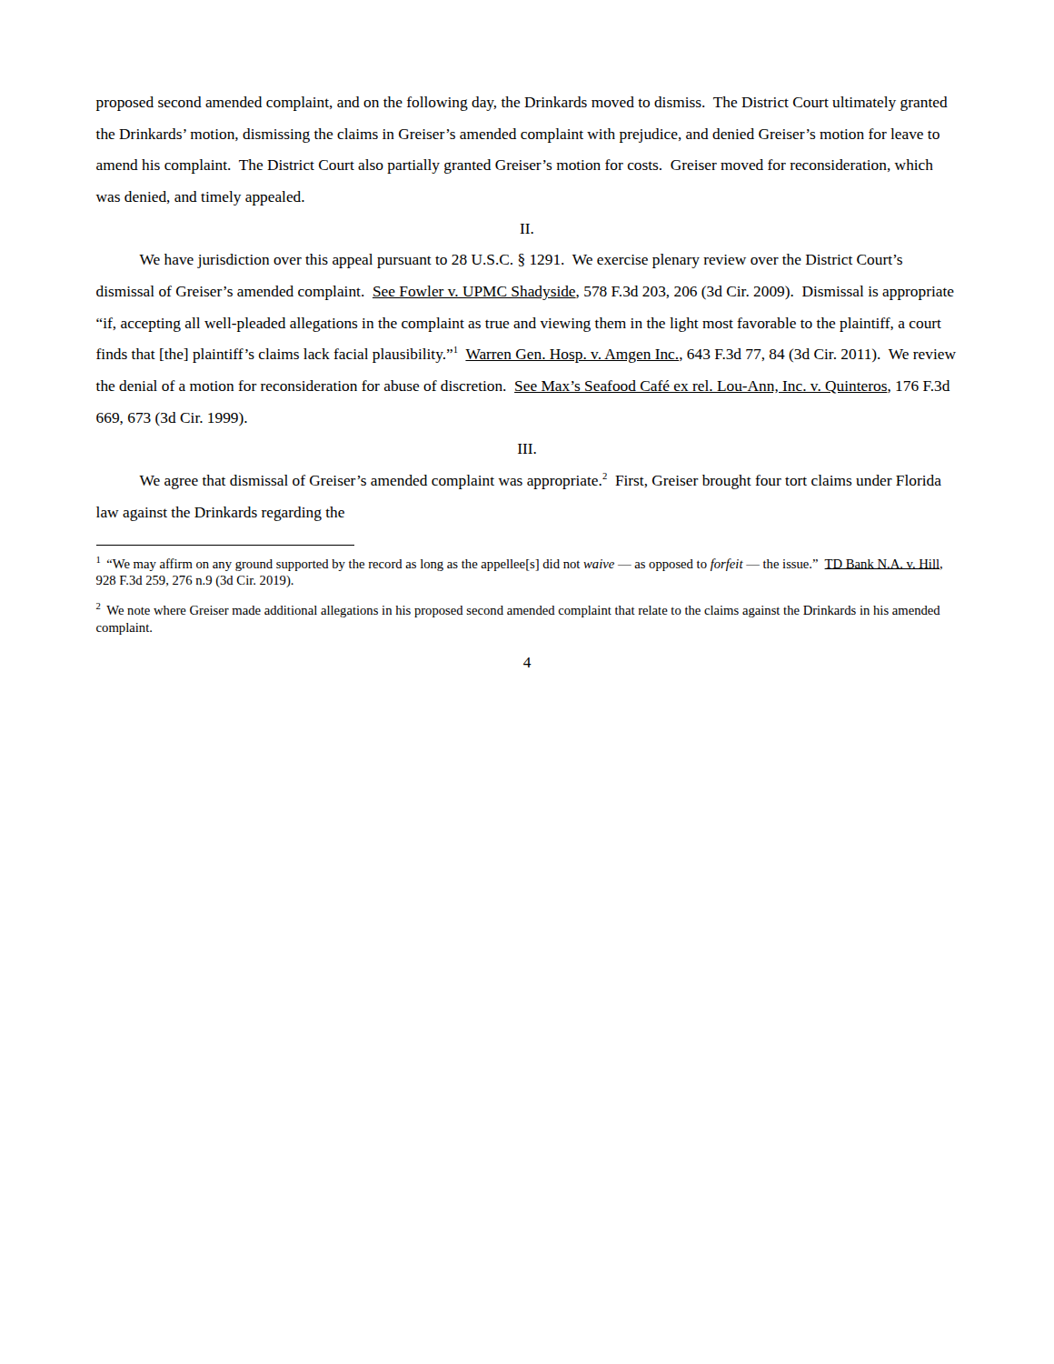proposed second amended complaint, and on the following day, the Drinkards moved to dismiss. The District Court ultimately granted the Drinkards’ motion, dismissing the claims in Greiser’s amended complaint with prejudice, and denied Greiser’s motion for leave to amend his complaint. The District Court also partially granted Greiser’s motion for costs. Greiser moved for reconsideration, which was denied, and timely appealed.
II.
We have jurisdiction over this appeal pursuant to 28 U.S.C. § 1291. We exercise plenary review over the District Court’s dismissal of Greiser’s amended complaint. See Fowler v. UPMC Shadyside, 578 F.3d 203, 206 (3d Cir. 2009). Dismissal is appropriate “if, accepting all well-pleaded allegations in the complaint as true and viewing them in the light most favorable to the plaintiff, a court finds that [the] plaintiff’s claims lack facial plausibility.”1 Warren Gen. Hosp. v. Amgen Inc., 643 F.3d 77, 84 (3d Cir. 2011). We review the denial of a motion for reconsideration for abuse of discretion. See Max’s Seafood Café ex rel. Lou-Ann, Inc. v. Quinteros, 176 F.3d 669, 673 (3d Cir. 1999).
III.
We agree that dismissal of Greiser’s amended complaint was appropriate.2 First, Greiser brought four tort claims under Florida law against the Drinkards regarding the
1 “We may affirm on any ground supported by the record as long as the appellee[s] did not waive — as opposed to forfeit — the issue.” TD Bank N.A. v. Hill, 928 F.3d 259, 276 n.9 (3d Cir. 2019).
2 We note where Greiser made additional allegations in his proposed second amended complaint that relate to the claims against the Drinkards in his amended complaint.
4